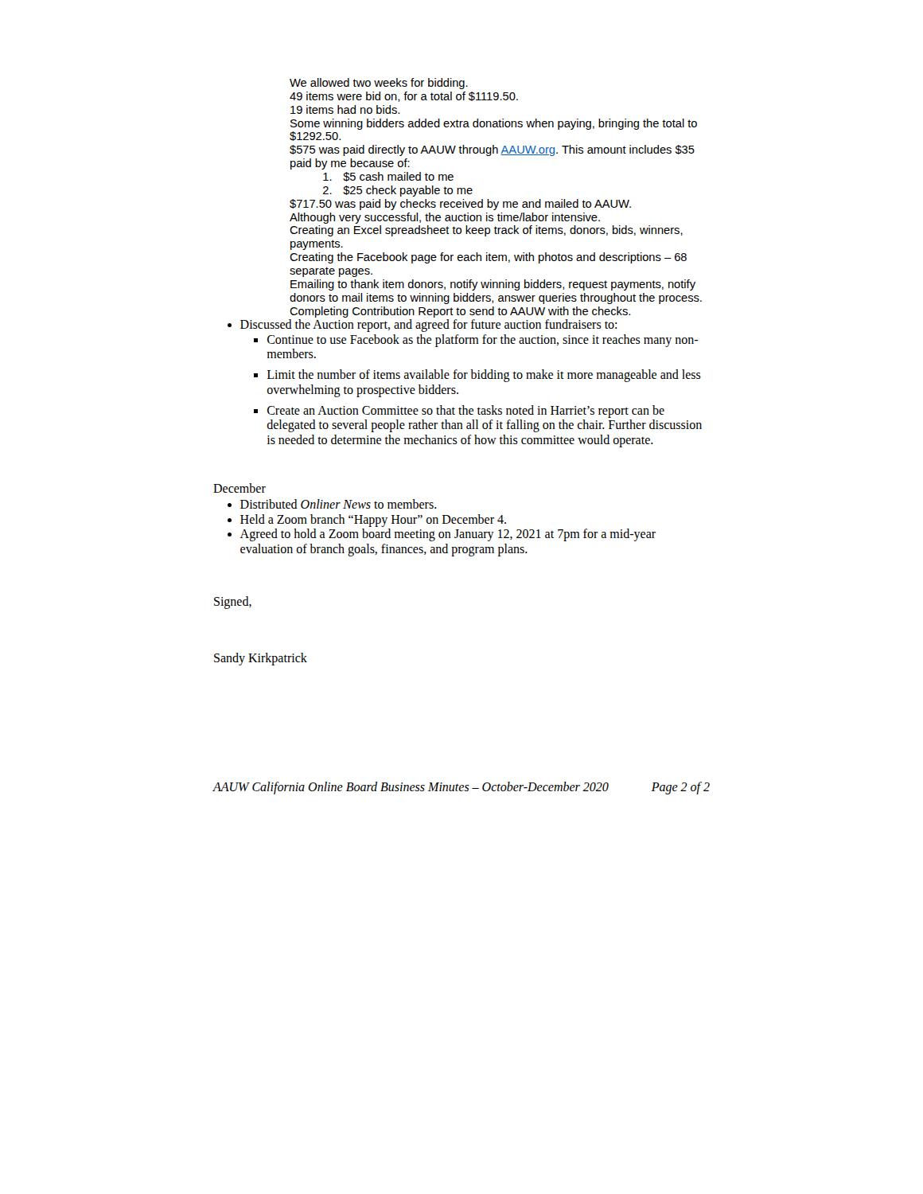We allowed two weeks for bidding.
49 items were bid on, for a total of $1119.50.
19 items had no bids.
Some winning bidders added extra donations when paying, bringing the total to $1292.50.
$575 was paid directly to AAUW through AAUW.org. This amount includes $35 paid by me because of:
$5 cash mailed to me
$25 check payable to me
$717.50 was paid by checks received by me and mailed to AAUW.
Although very successful, the auction is time/labor intensive.
Creating an Excel spreadsheet to keep track of items, donors, bids, winners, payments.
Creating the Facebook page for each item, with photos and descriptions – 68 separate pages.
Emailing to thank item donors, notify winning bidders, request payments, notify donors to mail items to winning bidders, answer queries throughout the process.
Completing Contribution Report to send to AAUW with the checks.
Discussed the Auction report, and agreed for future auction fundraisers to:
Continue to use Facebook as the platform for the auction, since it reaches many non-members.
Limit the number of items available for bidding to make it more manageable and less overwhelming to prospective bidders.
Create an Auction Committee so that the tasks noted in Harriet’s report can be delegated to several people rather than all of it falling on the chair. Further discussion is needed to determine the mechanics of how this committee would operate.
December
Distributed Onliner News to members.
Held a Zoom branch “Happy Hour” on December 4.
Agreed to hold a Zoom board meeting on January 12, 2021 at 7pm for a mid-year evaluation of branch goals, finances, and program plans.
Signed,
Sandy Kirkpatrick
AAUW California Online Board Business Minutes – October-December 2020 Page 2 of 2